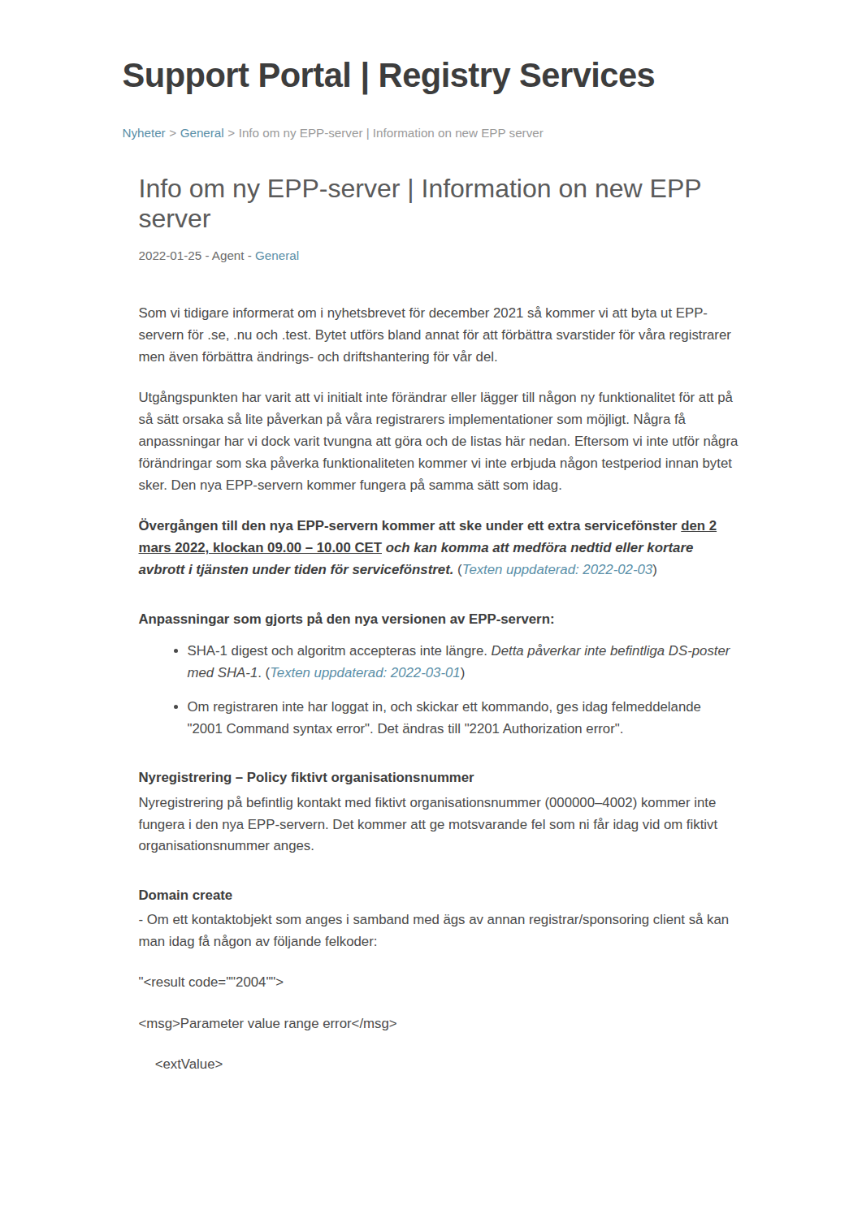Support Portal | Registry Services
Nyheter>General>Info om ny EPP-server | Information on new EPP server
Info om ny EPP-server | Information on new EPP server
2022-01-25 - Agent - General
Som vi tidigare informerat om i nyhetsbrevet för december 2021 så kommer vi att byta ut EPP-servern för .se, .nu och .test. Bytet utförs bland annat för att förbättra svarstider för våra registrarer men även förbättra ändrings- och driftshantering för vår del.
Utgångspunkten har varit att vi initialt inte förändrar eller lägger till någon ny funktionalitet för att på så sätt orsaka så lite påverkan på våra registrarers implementationer som möjligt. Några få anpassningar har vi dock varit tvungna att göra och de listas här nedan. Eftersom vi inte utför några förändringar som ska påverka funktionaliteten kommer vi inte erbjuda någon testperiod innan bytet sker. Den nya EPP-servern kommer fungera på samma sätt som idag.
Övergången till den nya EPP-servern kommer att ske under ett extra servicefönster den 2 mars 2022, klockan 09.00 – 10.00 CET och kan komma att medföra nedtid eller kortare avbrott i tjänsten under tiden för servicefönstret. (Texten uppdaterad: 2022-02-03)
Anpassningar som gjorts på den nya versionen av EPP-servern:
SHA-1 digest och algoritm accepteras inte längre. Detta påverkar inte befintliga DS-poster med SHA-1. (Texten uppdaterad: 2022-03-01)
Om registraren inte har loggat in, och skickar ett kommando, ges idag felmeddelande
"2001 Command syntax error". Det ändras till "2201 Authorization error".
Nyregistrering – Policy fiktivt organisationsnummer
Nyregistrering på befintlig kontakt med fiktivt organisationsnummer (000000–4002) kommer inte fungera i den nya EPP-servern. Det kommer att ge motsvarande fel som ni får idag vid om fiktivt organisationsnummer anges.
Domain create
- Om ett kontaktobjekt som anges i samband med ägs av annan registrar/sponsoring client så kan man idag få någon av följande felkoder:
"<result code=""2004"">
<msg>Parameter value range error</msg>
<extValue>